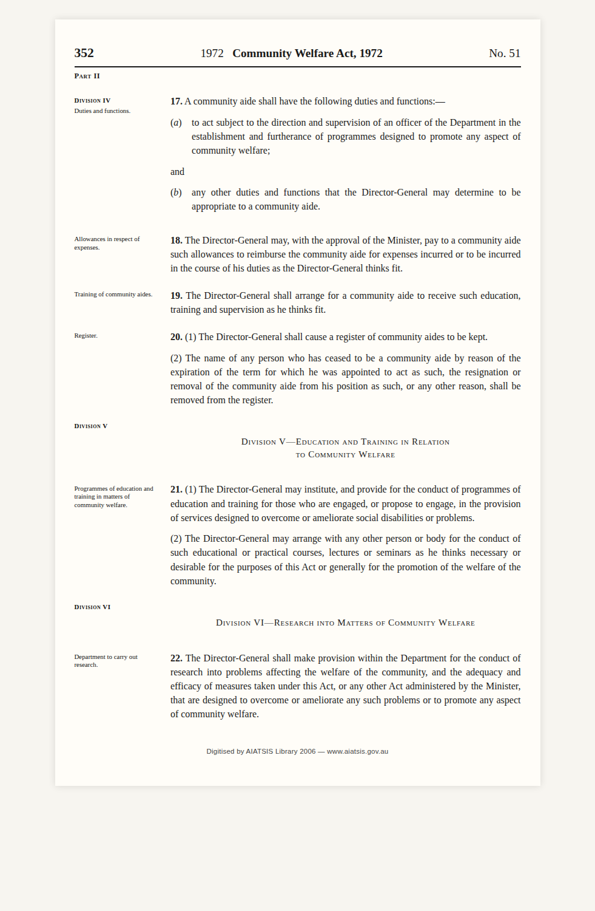352
1972 Community Welfare Act, 1972
No. 51
Part II
Division IV Duties and functions.
17. A community aide shall have the following duties and functions:—
(a) to act subject to the direction and supervision of an officer of the Department in the establishment and furtherance of programmes designed to promote any aspect of community welfare;
and
(b) any other duties and functions that the Director-General may determine to be appropriate to a community aide.
Allowances in respect of expenses.
18. The Director-General may, with the approval of the Minister, pay to a community aide such allowances to reimburse the community aide for expenses incurred or to be incurred in the course of his duties as the Director-General thinks fit.
Training of community aides.
19. The Director-General shall arrange for a community aide to receive such education, training and supervision as he thinks fit.
Register.
20. (1) The Director-General shall cause a register of community aides to be kept.
(2) The name of any person who has ceased to be a community aide by reason of the expiration of the term for which he was appointed to act as such, the resignation or removal of the community aide from his position as such, or any other reason, shall be removed from the register.
Division V
Division V—Education and Training in Relation to Community Welfare
Programmes of education and training in matters of community welfare.
21. (1) The Director-General may institute, and provide for the conduct of programmes of education and training for those who are engaged, or propose to engage, in the provision of services designed to overcome or ameliorate social disabilities or problems.
(2) The Director-General may arrange with any other person or body for the conduct of such educational or practical courses, lectures or seminars as he thinks necessary or desirable for the purposes of this Act or generally for the promotion of the welfare of the community.
Division VI
Division VI—Research into Matters of Community Welfare
Department to carry out research.
22. The Director-General shall make provision within the Department for the conduct of research into problems affecting the welfare of the community, and the adequacy and efficacy of measures taken under this Act, or any other Act administered by the Minister, that are designed to overcome or ameliorate any such problems or to promote any aspect of community welfare.
Digitised by AIATSIS Library 2006 — www.aiatsis.gov.au